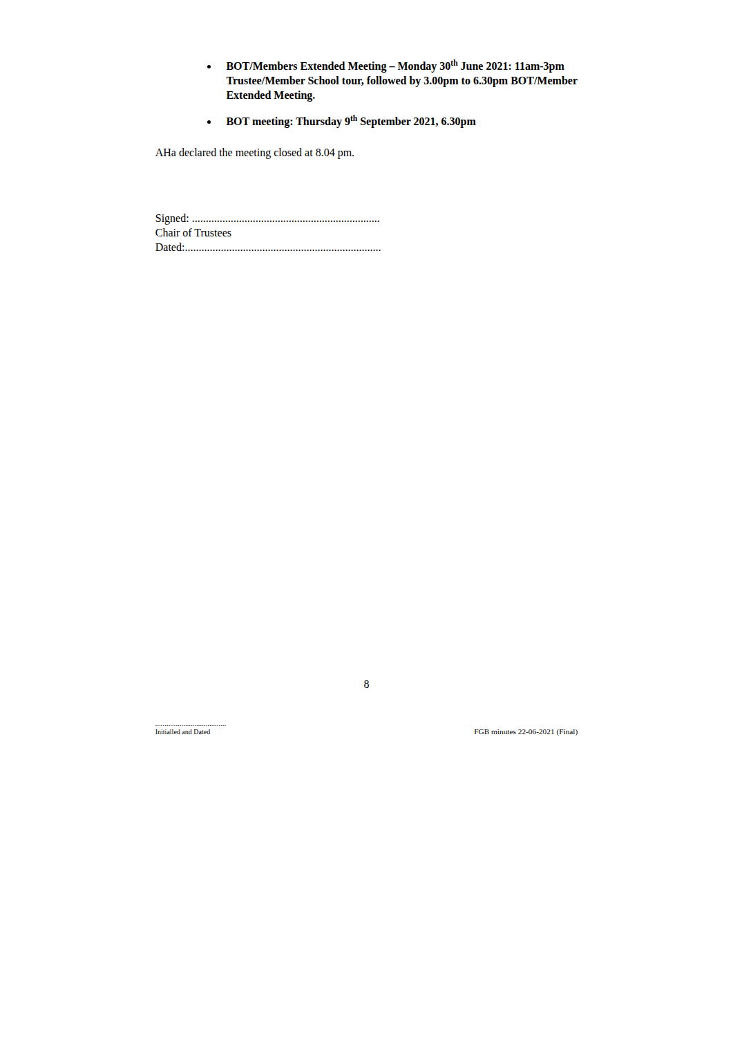BOT/Members Extended Meeting – Monday 30th June 2021: 11am-3pm Trustee/Member School tour, followed by 3.00pm to 6.30pm BOT/Member Extended Meeting.
BOT meeting: Thursday 9th September 2021, 6.30pm
AHa declared the meeting closed at 8.04 pm.
Signed: ....................................................................
Chair of Trustees
Dated:.......................................................................
8
...................................... Initialled and Dated
FGB minutes 22-06-2021 (Final)